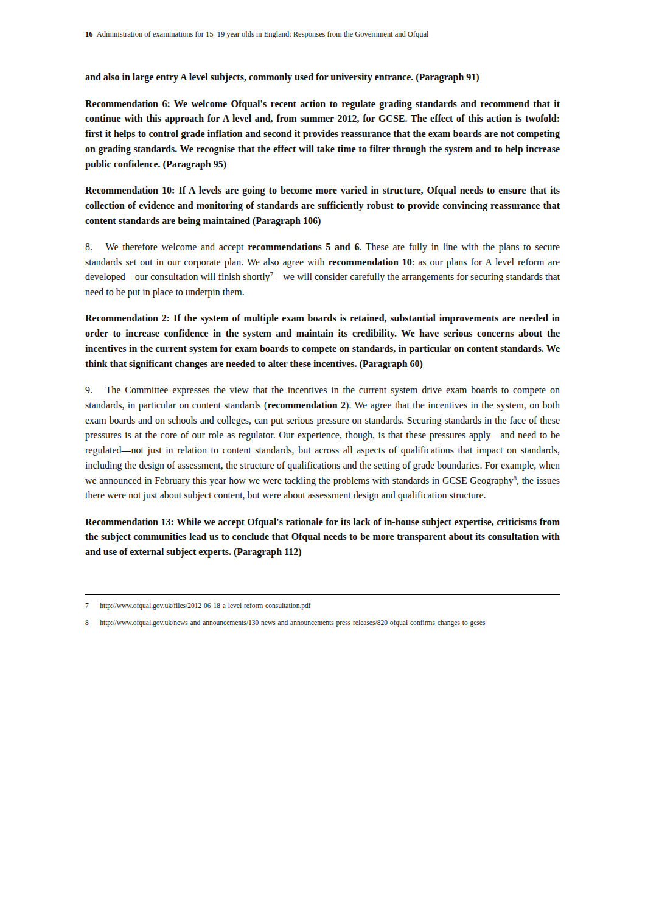16 Administration of examinations for 15–19 year olds in England: Responses from the Government and Ofqual
and also in large entry A level subjects, commonly used for university entrance. (Paragraph 91)
Recommendation 6: We welcome Ofqual's recent action to regulate grading standards and recommend that it continue with this approach for A level and, from summer 2012, for GCSE. The effect of this action is twofold: first it helps to control grade inflation and second it provides reassurance that the exam boards are not competing on grading standards. We recognise that the effect will take time to filter through the system and to help increase public confidence. (Paragraph 95)
Recommendation 10: If A levels are going to become more varied in structure, Ofqual needs to ensure that its collection of evidence and monitoring of standards are sufficiently robust to provide convincing reassurance that content standards are being maintained (Paragraph 106)
8. We therefore welcome and accept recommendations 5 and 6. These are fully in line with the plans to secure standards set out in our corporate plan. We also agree with recommendation 10: as our plans for A level reform are developed—our consultation will finish shortly7—we will consider carefully the arrangements for securing standards that need to be put in place to underpin them.
Recommendation 2: If the system of multiple exam boards is retained, substantial improvements are needed in order to increase confidence in the system and maintain its credibility. We have serious concerns about the incentives in the current system for exam boards to compete on standards, in particular on content standards. We think that significant changes are needed to alter these incentives. (Paragraph 60)
9. The Committee expresses the view that the incentives in the current system drive exam boards to compete on standards, in particular on content standards (recommendation 2). We agree that the incentives in the system, on both exam boards and on schools and colleges, can put serious pressure on standards. Securing standards in the face of these pressures is at the core of our role as regulator. Our experience, though, is that these pressures apply—and need to be regulated—not just in relation to content standards, but across all aspects of qualifications that impact on standards, including the design of assessment, the structure of qualifications and the setting of grade boundaries. For example, when we announced in February this year how we were tackling the problems with standards in GCSE Geography8, the issues there were not just about subject content, but were about assessment design and qualification structure.
Recommendation 13: While we accept Ofqual's rationale for its lack of in-house subject expertise, criticisms from the subject communities lead us to conclude that Ofqual needs to be more transparent about its consultation with and use of external subject experts. (Paragraph 112)
7 http://www.ofqual.gov.uk/files/2012-06-18-a-level-reform-consultation.pdf
8 http://www.ofqual.gov.uk/news-and-announcements/130-news-and-announcements-press-releases/820-ofqual-confirms-changes-to-gcses